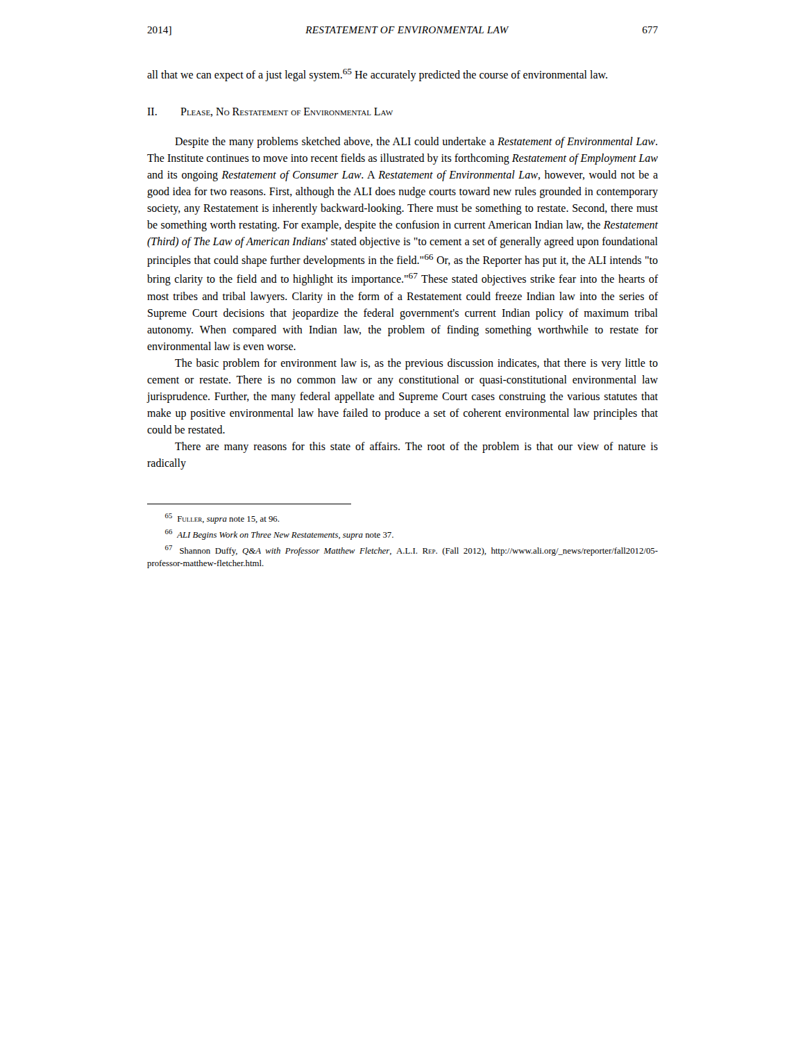2014] Restatement of Environmental Law 677
all that we can expect of a just legal system.65 He accurately predicted the course of environmental law.
II. Please, No Restatement of Environmental Law
Despite the many problems sketched above, the ALI could undertake a Restatement of Environmental Law. The Institute continues to move into recent fields as illustrated by its forthcoming Restatement of Employment Law and its ongoing Restatement of Consumer Law. A Restatement of Environmental Law, however, would not be a good idea for two reasons. First, although the ALI does nudge courts toward new rules grounded in contemporary society, any Restatement is inherently backward-looking. There must be something to restate. Second, there must be something worth restating. For example, despite the confusion in current American Indian law, the Restatement (Third) of The Law of American Indians' stated objective is "to cement a set of generally agreed upon foundational principles that could shape further developments in the field."66 Or, as the Reporter has put it, the ALI intends "to bring clarity to the field and to highlight its importance."67 These stated objectives strike fear into the hearts of most tribes and tribal lawyers. Clarity in the form of a Restatement could freeze Indian law into the series of Supreme Court decisions that jeopardize the federal government's current Indian policy of maximum tribal autonomy. When compared with Indian law, the problem of finding something worthwhile to restate for environmental law is even worse.
The basic problem for environment law is, as the previous discussion indicates, that there is very little to cement or restate. There is no common law or any constitutional or quasi-constitutional environmental law jurisprudence. Further, the many federal appellate and Supreme Court cases construing the various statutes that make up positive environmental law have failed to produce a set of coherent environmental law principles that could be restated.
There are many reasons for this state of affairs. The root of the problem is that our view of nature is radically
65 Fuller, supra note 15, at 96.
66 ALI Begins Work on Three New Restatements, supra note 37.
67 Shannon Duffy, Q&A with Professor Matthew Fletcher, A.L.I. Rep. (Fall 2012), http://www.ali.org/_news/reporter/fall2012/05-professor-matthew-fletcher.html.